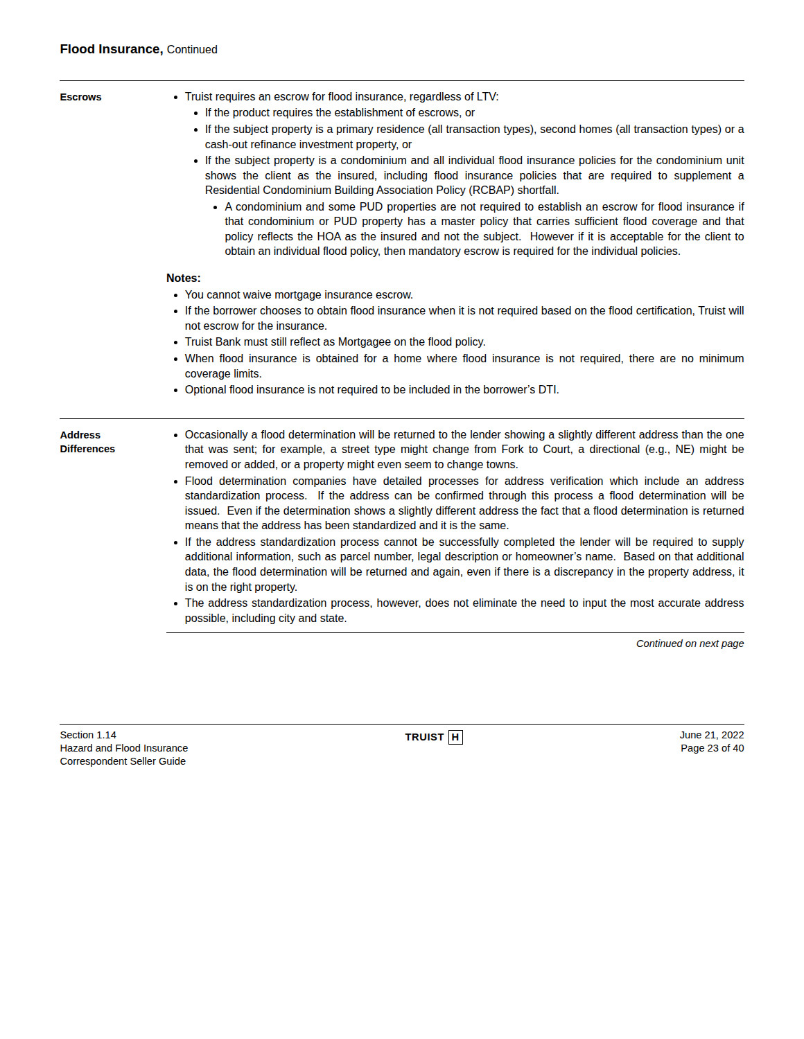Flood Insurance, Continued
Escrows
Truist requires an escrow for flood insurance, regardless of LTV:
If the product requires the establishment of escrows, or
If the subject property is a primary residence (all transaction types), second homes (all transaction types) or a cash-out refinance investment property, or
If the subject property is a condominium and all individual flood insurance policies for the condominium unit shows the client as the insured, including flood insurance policies that are required to supplement a Residential Condominium Building Association Policy (RCBAP) shortfall.
A condominium and some PUD properties are not required to establish an escrow for flood insurance if that condominium or PUD property has a master policy that carries sufficient flood coverage and that policy reflects the HOA as the insured and not the subject. However if it is acceptable for the client to obtain an individual flood policy, then mandatory escrow is required for the individual policies.
Notes:
You cannot waive mortgage insurance escrow.
If the borrower chooses to obtain flood insurance when it is not required based on the flood certification, Truist will not escrow for the insurance.
Truist Bank must still reflect as Mortgagee on the flood policy.
When flood insurance is obtained for a home where flood insurance is not required, there are no minimum coverage limits.
Optional flood insurance is not required to be included in the borrower’s DTI.
Address Differences
Occasionally a flood determination will be returned to the lender showing a slightly different address than the one that was sent; for example, a street type might change from Fork to Court, a directional (e.g., NE) might be removed or added, or a property might even seem to change towns.
Flood determination companies have detailed processes for address verification which include an address standardization process. If the address can be confirmed through this process a flood determination will be issued. Even if the determination shows a slightly different address the fact that a flood determination is returned means that the address has been standardized and it is the same.
If the address standardization process cannot be successfully completed the lender will be required to supply additional information, such as parcel number, legal description or homeowner’s name. Based on that additional data, the flood determination will be returned and again, even if there is a discrepancy in the property address, it is on the right property.
The address standardization process, however, does not eliminate the need to input the most accurate address possible, including city and state.
Continued on next page
Section 1.14
Hazard and Flood Insurance
Correspondent Seller Guide
TRUISTH
June 21, 2022
Page 23 of 40